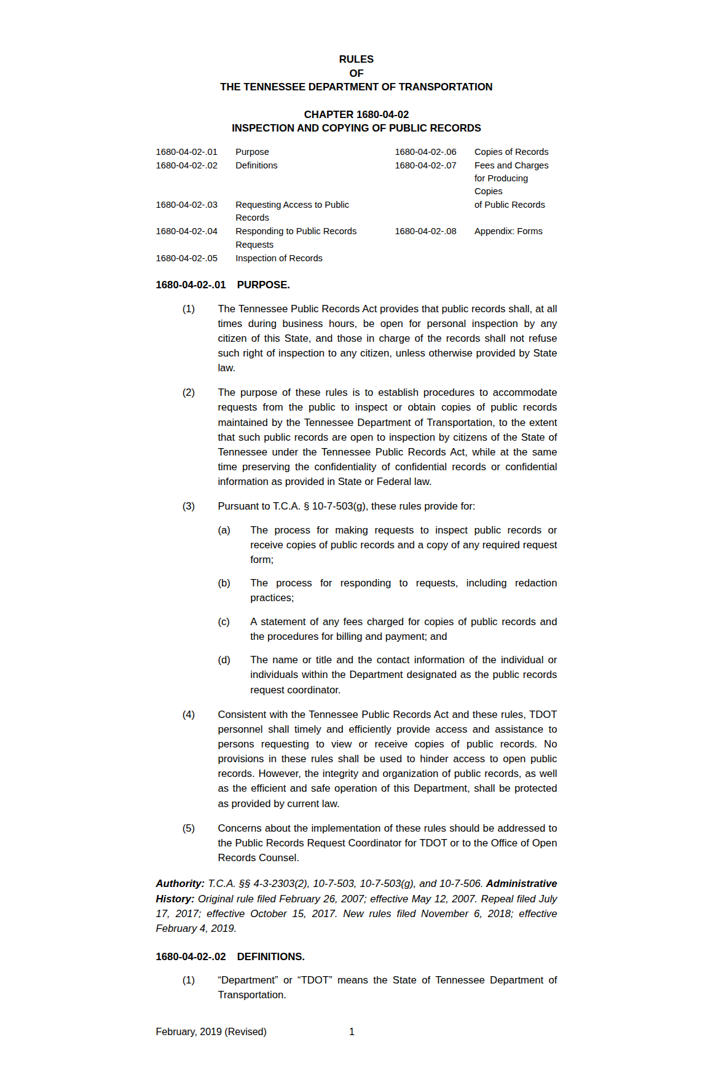RULES OF THE TENNESSEE DEPARTMENT OF TRANSPORTATION
CHAPTER 1680-04-02 INSPECTION AND COPYING OF PUBLIC RECORDS
| 1680-04-02-.01 | Purpose | 1680-04-02-.06 | Copies of Records |
| 1680-04-02-.02 | Definitions | 1680-04-02-.07 | Fees and Charges for Producing Copies |
| 1680-04-02-.03 | Requesting Access to Public Records | | of Public Records |
| 1680-04-02-.04 | Responding to Public Records Requests | 1680-04-02-.08 | Appendix: Forms |
| 1680-04-02-.05 | Inspection of Records | | |
1680-04-02-.01 PURPOSE.
(1) The Tennessee Public Records Act provides that public records shall, at all times during business hours, be open for personal inspection by any citizen of this State, and those in charge of the records shall not refuse such right of inspection to any citizen, unless otherwise provided by State law.
(2) The purpose of these rules is to establish procedures to accommodate requests from the public to inspect or obtain copies of public records maintained by the Tennessee Department of Transportation, to the extent that such public records are open to inspection by citizens of the State of Tennessee under the Tennessee Public Records Act, while at the same time preserving the confidentiality of confidential records or confidential information as provided in State or Federal law.
(3) Pursuant to T.C.A. § 10-7-503(g), these rules provide for:
(a) The process for making requests to inspect public records or receive copies of public records and a copy of any required request form;
(b) The process for responding to requests, including redaction practices;
(c) A statement of any fees charged for copies of public records and the procedures for billing and payment; and
(d) The name or title and the contact information of the individual or individuals within the Department designated as the public records request coordinator.
(4) Consistent with the Tennessee Public Records Act and these rules, TDOT personnel shall timely and efficiently provide access and assistance to persons requesting to view or receive copies of public records. No provisions in these rules shall be used to hinder access to open public records. However, the integrity and organization of public records, as well as the efficient and safe operation of this Department, shall be protected as provided by current law.
(5) Concerns about the implementation of these rules should be addressed to the Public Records Request Coordinator for TDOT or to the Office of Open Records Counsel.
Authority: T.C.A. §§ 4-3-2303(2), 10-7-503, 10-7-503(g), and 10-7-506. Administrative History: Original rule filed February 26, 2007; effective May 12, 2007. Repeal filed July 17, 2017; effective October 15, 2017. New rules filed November 6, 2018; effective February 4, 2019.
1680-04-02-.02 DEFINITIONS.
(1) “Department” or “TDOT” means the State of Tennessee Department of Transportation.
February, 2019 (Revised) 1